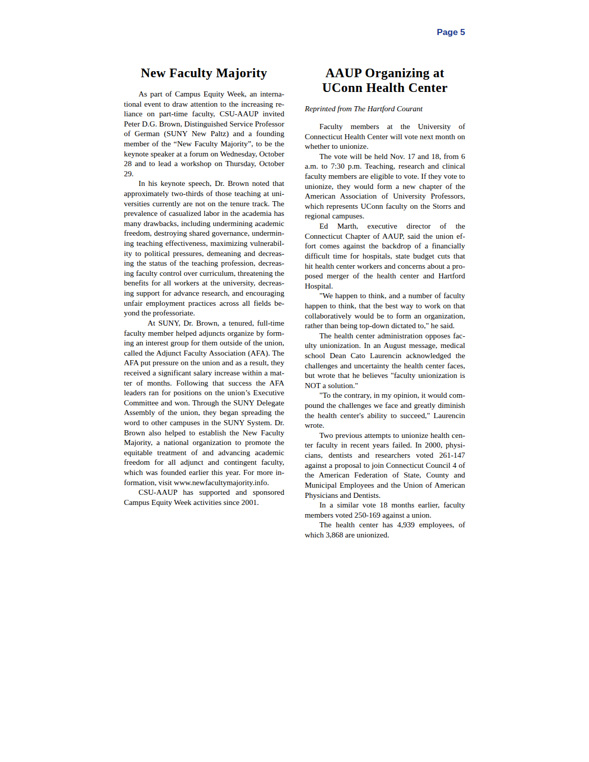Page 5
New Faculty Majority
As part of Campus Equity Week, an international event to draw attention to the increasing reliance on part-time faculty, CSU-AAUP invited Peter D.G. Brown, Distinguished Service Professor of German (SUNY New Paltz) and a founding member of the “New Faculty Majority”, to be the keynote speaker at a forum on Wednesday, October 28 and to lead a workshop on Thursday, October 29.
In his keynote speech, Dr. Brown noted that approximately two-thirds of those teaching at universities currently are not on the tenure track. The prevalence of casualized labor in the academia has many drawbacks, including undermining academic freedom, destroying shared governance, undermining teaching effectiveness, maximizing vulnerability to political pressures, demeaning and decreasing the status of the teaching profession, decreasing faculty control over curriculum, threatening the benefits for all workers at the university, decreasing support for advance research, and encouraging unfair employment practices across all fields beyond the professoriate.
At SUNY, Dr. Brown, a tenured, full-time faculty member helped adjuncts organize by forming an interest group for them outside of the union, called the Adjunct Faculty Association (AFA). The AFA put pressure on the union and as a result, they received a significant salary increase within a matter of months. Following that success the AFA leaders ran for positions on the union’s Executive Committee and won. Through the SUNY Delegate Assembly of the union, they began spreading the word to other campuses in the SUNY System. Dr. Brown also helped to establish the New Faculty Majority, a national organization to promote the equitable treatment of and advancing academic freedom for all adjunct and contingent faculty, which was founded earlier this year. For more information, visit www.newfacultymajority.info.
CSU-AAUP has supported and sponsored Campus Equity Week activities since 2001.
AAUP Organizing at UConn Health Center
Reprinted from The Hartford Courant
Faculty members at the University of Connecticut Health Center will vote next month on whether to unionize.
The vote will be held Nov. 17 and 18, from 6 a.m. to 7:30 p.m. Teaching, research and clinical faculty members are eligible to vote. If they vote to unionize, they would form a new chapter of the American Association of University Professors, which represents UConn faculty on the Storrs and regional campuses.
Ed Marth, executive director of the Connecticut Chapter of AAUP, said the union effort comes against the backdrop of a financially difficult time for hospitals, state budget cuts that hit health center workers and concerns about a proposed merger of the health center and Hartford Hospital.
"We happen to think, and a number of faculty happen to think, that the best way to work on that collaboratively would be to form an organization, rather than being top-down dictated to," he said.
The health center administration opposes faculty unionization. In an August message, medical school Dean Cato Laurencin acknowledged the challenges and uncertainty the health center faces, but wrote that he believes "faculty unionization is NOT a solution."
"To the contrary, in my opinion, it would compound the challenges we face and greatly diminish the health center's ability to succeed," Laurencin wrote.
Two previous attempts to unionize health center faculty in recent years failed. In 2000, physicians, dentists and researchers voted 261-147 against a proposal to join Connecticut Council 4 of the American Federation of State, County and Municipal Employees and the Union of American Physicians and Dentists.
In a similar vote 18 months earlier, faculty members voted 250-169 against a union.
The health center has 4,939 employees, of which 3,868 are unionized.